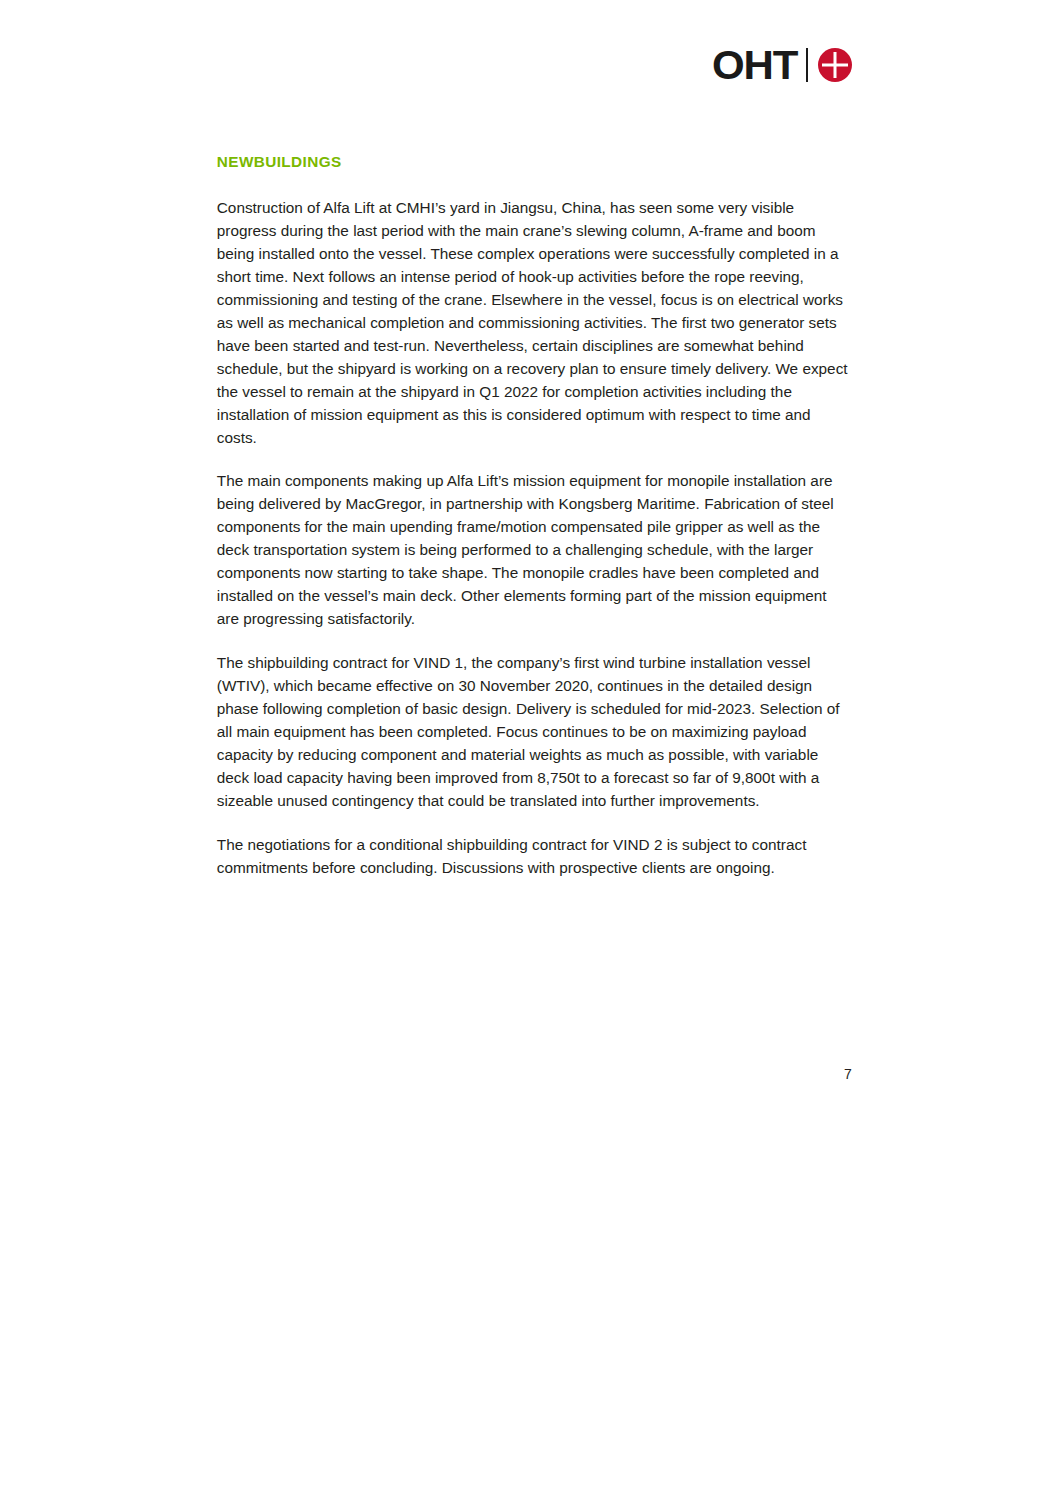OHT
Newbuildings
Construction of Alfa Lift at CMHI’s yard in Jiangsu, China, has seen some very visible progress during the last period with the main crane’s slewing column, A-frame and boom being installed onto the vessel. These complex operations were successfully completed in a short time. Next follows an intense period of hook-up activities before the rope reeving, commissioning and testing of the crane. Elsewhere in the vessel, focus is on electrical works as well as mechanical completion and commissioning activities. The first two generator sets have been started and test-run. Nevertheless, certain disciplines are somewhat behind schedule, but the shipyard is working on a recovery plan to ensure timely delivery. We expect the vessel to remain at the shipyard in Q1 2022 for completion activities including the installation of mission equipment as this is considered optimum with respect to time and costs.
The main components making up Alfa Lift’s mission equipment for monopile installation are being delivered by MacGregor, in partnership with Kongsberg Maritime. Fabrication of steel components for the main upending frame/motion compensated pile gripper as well as the deck transportation system is being performed to a challenging schedule, with the larger components now starting to take shape. The monopile cradles have been completed and installed on the vessel’s main deck. Other elements forming part of the mission equipment are progressing satisfactorily.
The shipbuilding contract for VIND 1, the company’s first wind turbine installation vessel (WTIV), which became effective on 30 November 2020, continues in the detailed design phase following completion of basic design. Delivery is scheduled for mid-2023. Selection of all main equipment has been completed. Focus continues to be on maximizing payload capacity by reducing component and material weights as much as possible, with variable deck load capacity having been improved from 8,750t to a forecast so far of 9,800t with a sizeable unused contingency that could be translated into further improvements.
The negotiations for a conditional shipbuilding contract for VIND 2 is subject to contract commitments before concluding. Discussions with prospective clients are ongoing.
7